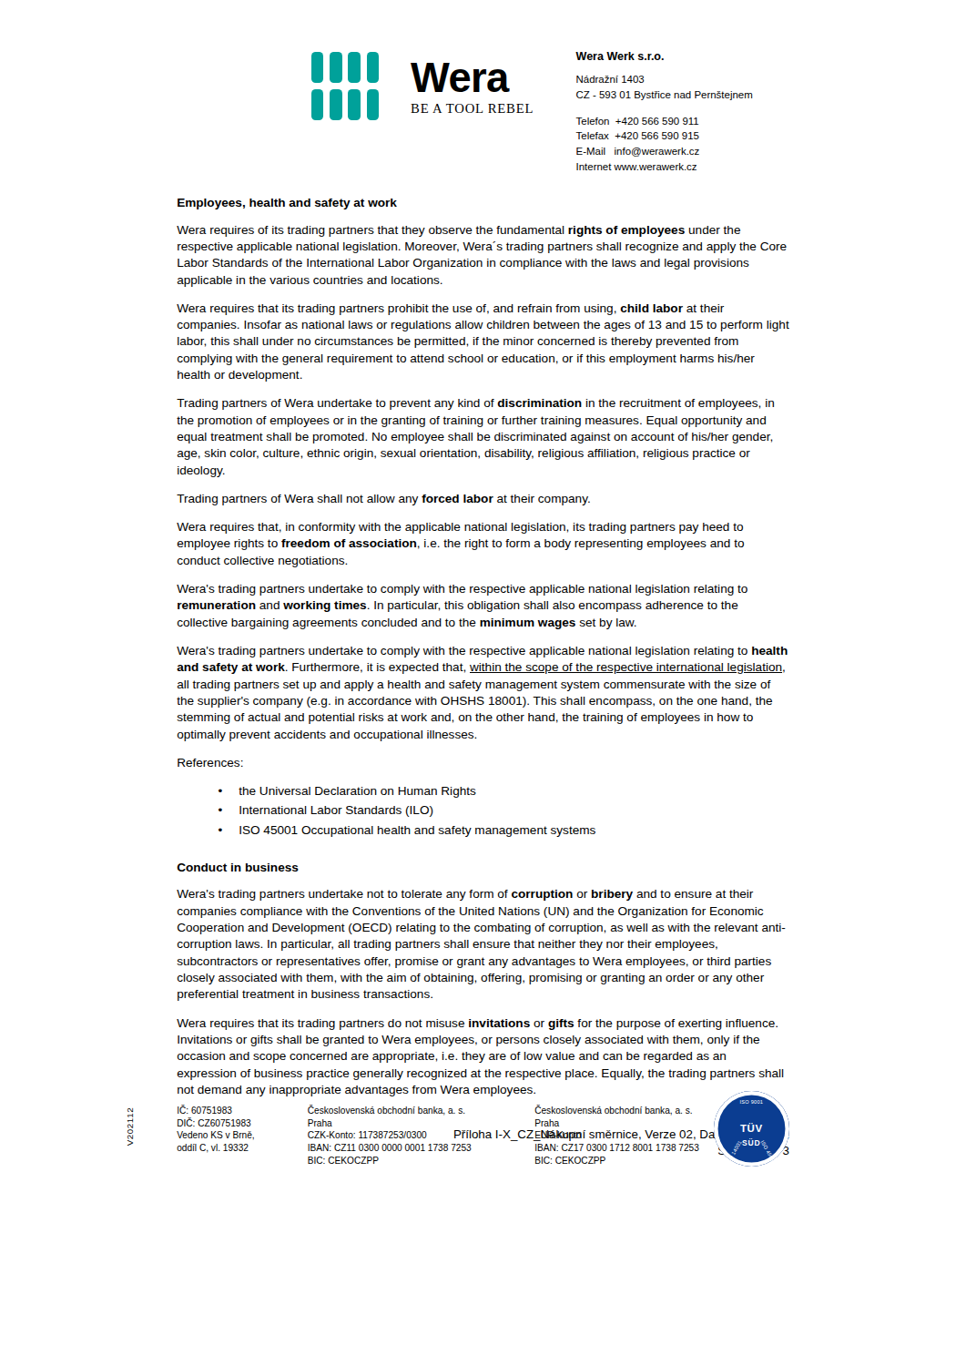Wera
BE A TOOL REBEL
Wera Werk s.r.o.
Nádražní 1403
CZ - 593 01 Bystřice nad Pernštejnem
Telefon +420 566 590 911
Telefax +420 566 590 915
E-Mail info@werawerk.cz
Internet www.werawerk.cz
Employees, health and safety at work
Wera requires of its trading partners that they observe the fundamental rights of employees under the respective applicable national legislation. Moreover, Wera´s trading partners shall recognize and apply the Core Labor Standards of the International Labor Organization in compliance with the laws and legal provisions applicable in the various countries and locations.
Wera requires that its trading partners prohibit the use of, and refrain from using, child labor at their companies. Insofar as national laws or regulations allow children between the ages of 13 and 15 to perform light labor, this shall under no circumstances be permitted, if the minor concerned is thereby prevented from complying with the general requirement to attend school or education, or if this employment harms his/her health or development.
Trading partners of Wera undertake to prevent any kind of discrimination in the recruitment of employees, in the promotion of employees or in the granting of training or further training measures. Equal opportunity and equal treatment shall be promoted. No employee shall be discriminated against on account of his/her gender, age, skin color, culture, ethnic origin, sexual orientation, disability, religious affiliation, religious practice or ideology.
Trading partners of Wera shall not allow any forced labor at their company.
Wera requires that, in conformity with the applicable national legislation, its trading partners pay heed to employee rights to freedom of association, i.e. the right to form a body representing employees and to conduct collective negotiations.
Wera's trading partners undertake to comply with the respective applicable national legislation relating to remuneration and working times. In particular, this obligation shall also encompass adherence to the collective bargaining agreements concluded and to the minimum wages set by law.
Wera's trading partners undertake to comply with the respective applicable national legislation relating to health and safety at work. Furthermore, it is expected that, within the scope of the respective international legislation, all trading partners set up and apply a health and safety management system commensurate with the size of the supplier's company (e.g. in accordance with OHSHS 18001). This shall encompass, on the one hand, the stemming of actual and potential risks at work and, on the other hand, the training of employees in how to optimally prevent accidents and occupational illnesses.
References:
the Universal Declaration on Human Rights
International Labor Standards (ILO)
ISO 45001 Occupational health and safety management systems
Conduct in business
Wera's trading partners undertake not to tolerate any form of corruption or bribery and to ensure at their companies compliance with the Conventions of the United Nations (UN) and the Organization for Economic Cooperation and Development (OECD) relating to the combating of corruption, as well as with the relevant anti-corruption laws. In particular, all trading partners shall ensure that neither they nor their employees, subcontractors or representatives offer, promise or grant any advantages to Wera employees, or third parties closely associated with them, with the aim of obtaining, offering, promising or granting an order or any other preferential treatment in business transactions.
Wera requires that its trading partners do not misuse invitations or gifts for the purpose of exerting influence. Invitations or gifts shall be granted to Wera employees, or persons closely associated with them, only if the occasion and scope concerned are appropriate, i.e. they are of low value and can be regarded as an expression of business practice generally recognized at the respective place. Equally, the trading partners shall not demand any inappropriate advantages from Wera employees.
Příloha I-X_CZ_Nákupní směrnice, Verze 02, Datum: 17.08.21
Stránka 2 z 3
V202112
IČ: 60751983
DIČ: CZ60751983
Vedeno KS v Brně,
oddíl C, vl. 19332
Československá obchodní banka, a. s.
Praha
CZK-Konto: 117387253/0300
IBAN: CZ11 0300 0000 0001 1738 7253
BIC: CEKOCZPP
Československá obchodní banka, a. s.
Praha
EUR-Konto
IBAN: CZ17 0300 1712 8001 1738 7253
BIC: CEKOCZPP
ISO 9001
TÜV
SÜD
ISO 14001
ISO 45001